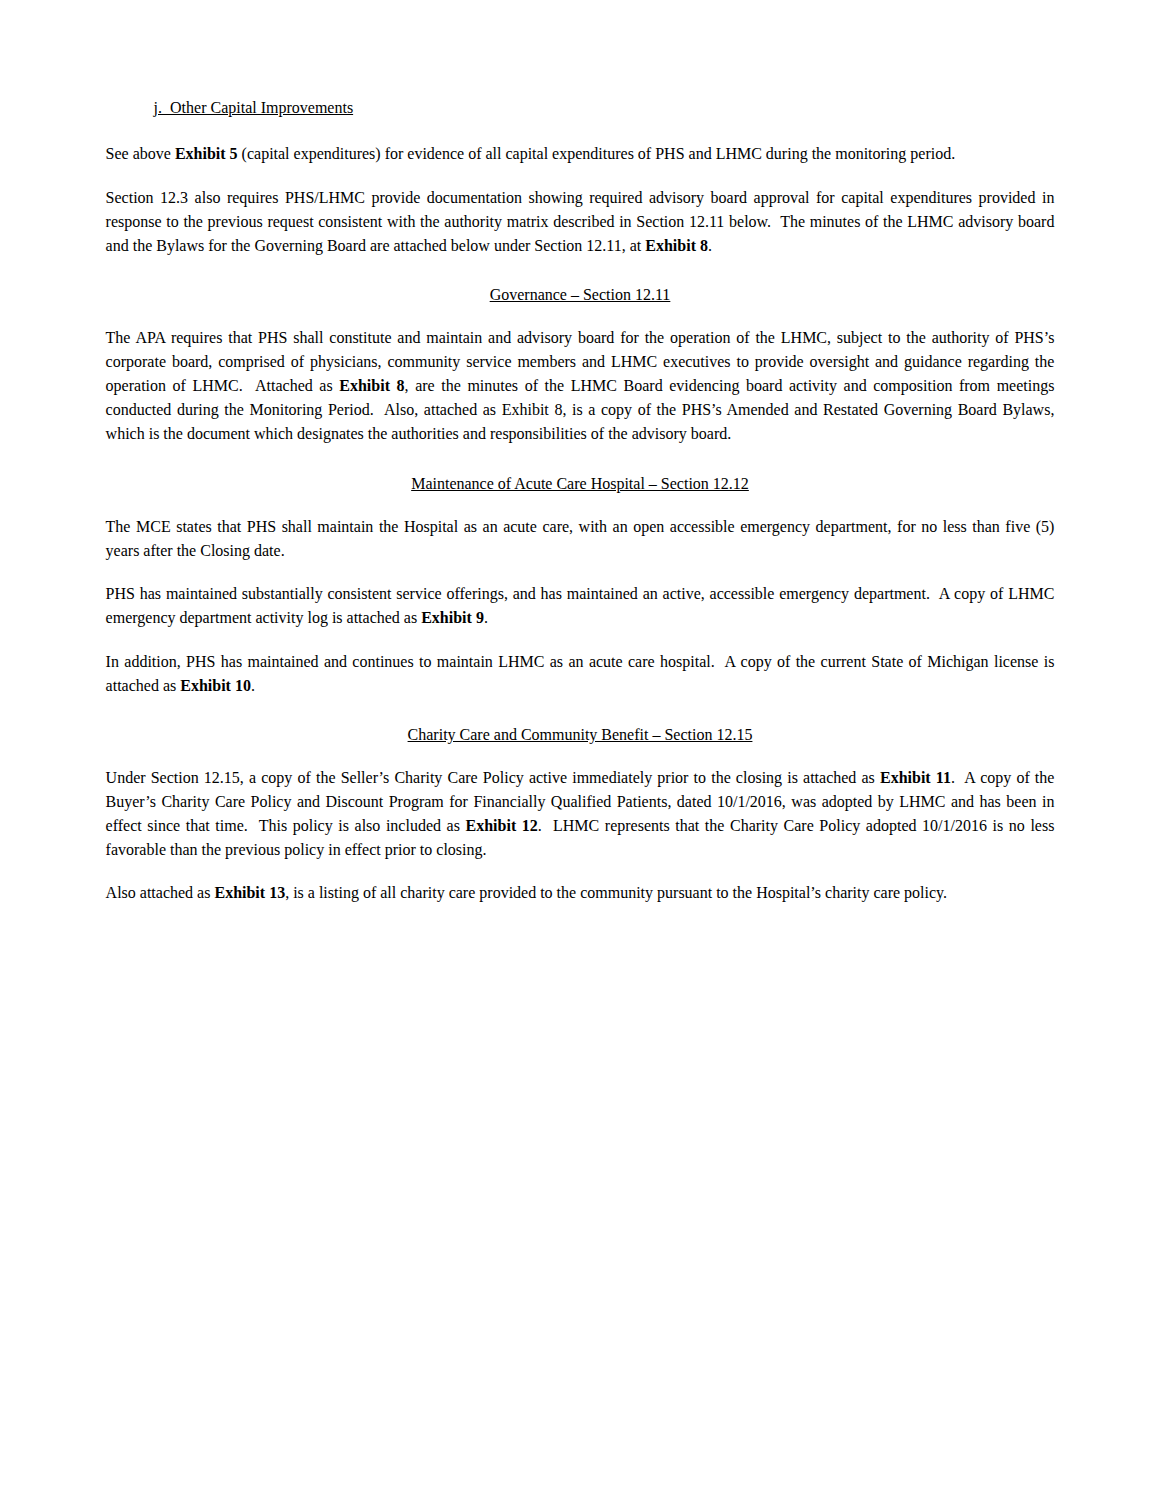j. Other Capital Improvements
See above Exhibit 5 (capital expenditures) for evidence of all capital expenditures of PHS and LHMC during the monitoring period.
Section 12.3 also requires PHS/LHMC provide documentation showing required advisory board approval for capital expenditures provided in response to the previous request consistent with the authority matrix described in Section 12.11 below. The minutes of the LHMC advisory board and the Bylaws for the Governing Board are attached below under Section 12.11, at Exhibit 8.
Governance – Section 12.11
The APA requires that PHS shall constitute and maintain and advisory board for the operation of the LHMC, subject to the authority of PHS’s corporate board, comprised of physicians, community service members and LHMC executives to provide oversight and guidance regarding the operation of LHMC. Attached as Exhibit 8, are the minutes of the LHMC Board evidencing board activity and composition from meetings conducted during the Monitoring Period. Also, attached as Exhibit 8, is a copy of the PHS’s Amended and Restated Governing Board Bylaws, which is the document which designates the authorities and responsibilities of the advisory board.
Maintenance of Acute Care Hospital – Section 12.12
The MCE states that PHS shall maintain the Hospital as an acute care, with an open accessible emergency department, for no less than five (5) years after the Closing date.
PHS has maintained substantially consistent service offerings, and has maintained an active, accessible emergency department. A copy of LHMC emergency department activity log is attached as Exhibit 9.
In addition, PHS has maintained and continues to maintain LHMC as an acute care hospital. A copy of the current State of Michigan license is attached as Exhibit 10.
Charity Care and Community Benefit – Section 12.15
Under Section 12.15, a copy of the Seller’s Charity Care Policy active immediately prior to the closing is attached as Exhibit 11. A copy of the Buyer’s Charity Care Policy and Discount Program for Financially Qualified Patients, dated 10/1/2016, was adopted by LHMC and has been in effect since that time. This policy is also included as Exhibit 12. LHMC represents that the Charity Care Policy adopted 10/1/2016 is no less favorable than the previous policy in effect prior to closing.
Also attached as Exhibit 13, is a listing of all charity care provided to the community pursuant to the Hospital’s charity care policy.